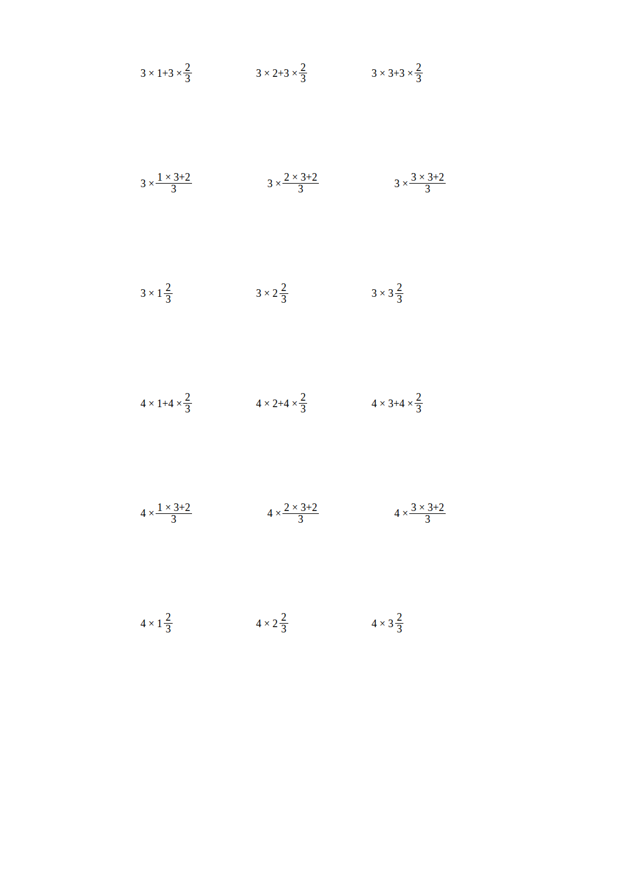3 × 1+3 ×23
3 × 2+3 ×23
3 × 3+3 ×23
3 ×1 × 3+23
3 ×2 × 3+23
3 ×3 × 3+23
3 × 123
3 × 223
3 × 323
4 × 1+4 ×23
4 × 2+4 ×23
4 × 3+4 ×23
4 ×1 × 3+23
4 ×2 × 3+23
4 ×3 × 3+23
4 × 123
4 × 223
4 × 323